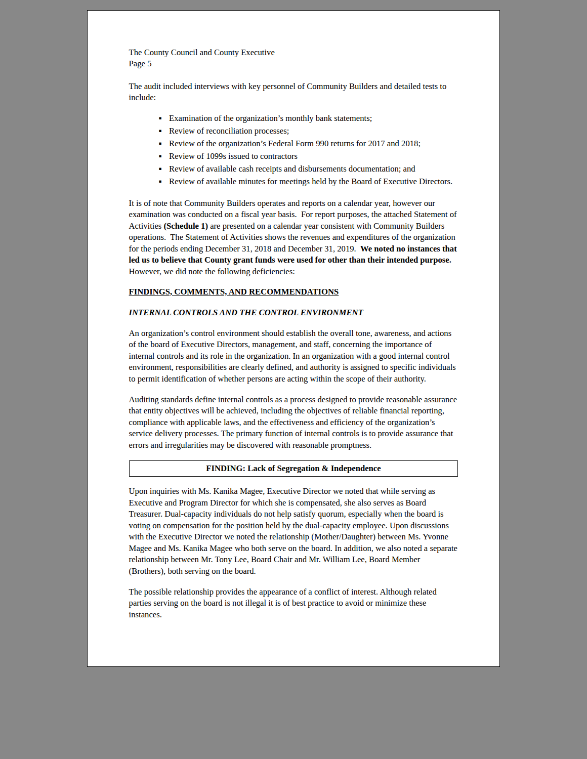The County Council and County Executive
Page 5
The audit included interviews with key personnel of Community Builders and detailed tests to include:
Examination of the organization’s monthly bank statements;
Review of reconciliation processes;
Review of the organization’s Federal Form 990 returns for 2017 and 2018;
Review of 1099s issued to contractors
Review of available cash receipts and disbursements documentation; and
Review of available minutes for meetings held by the Board of Executive Directors.
It is of note that Community Builders operates and reports on a calendar year, however our examination was conducted on a fiscal year basis. For report purposes, the attached Statement of Activities (Schedule 1) are presented on a calendar year consistent with Community Builders operations. The Statement of Activities shows the revenues and expenditures of the organization for the periods ending December 31, 2018 and December 31, 2019. We noted no instances that led us to believe that County grant funds were used for other than their intended purpose. However, we did note the following deficiencies:
FINDINGS, COMMENTS, AND RECOMMENDATIONS
INTERNAL CONTROLS AND THE CONTROL ENVIRONMENT
An organization’s control environment should establish the overall tone, awareness, and actions of the board of Executive Directors, management, and staff, concerning the importance of internal controls and its role in the organization. In an organization with a good internal control environment, responsibilities are clearly defined, and authority is assigned to specific individuals to permit identification of whether persons are acting within the scope of their authority.
Auditing standards define internal controls as a process designed to provide reasonable assurance that entity objectives will be achieved, including the objectives of reliable financial reporting, compliance with applicable laws, and the effectiveness and efficiency of the organization’s service delivery processes. The primary function of internal controls is to provide assurance that errors and irregularities may be discovered with reasonable promptness.
FINDING: Lack of Segregation & Independence
Upon inquiries with Ms. Kanika Magee, Executive Director we noted that while serving as Executive and Program Director for which she is compensated, she also serves as Board Treasurer. Dual-capacity individuals do not help satisfy quorum, especially when the board is voting on compensation for the position held by the dual-capacity employee. Upon discussions with the Executive Director we noted the relationship (Mother/Daughter) between Ms. Yvonne Magee and Ms. Kanika Magee who both serve on the board. In addition, we also noted a separate relationship between Mr. Tony Lee, Board Chair and Mr. William Lee, Board Member (Brothers), both serving on the board.
The possible relationship provides the appearance of a conflict of interest. Although related parties serving on the board is not illegal it is of best practice to avoid or minimize these instances.